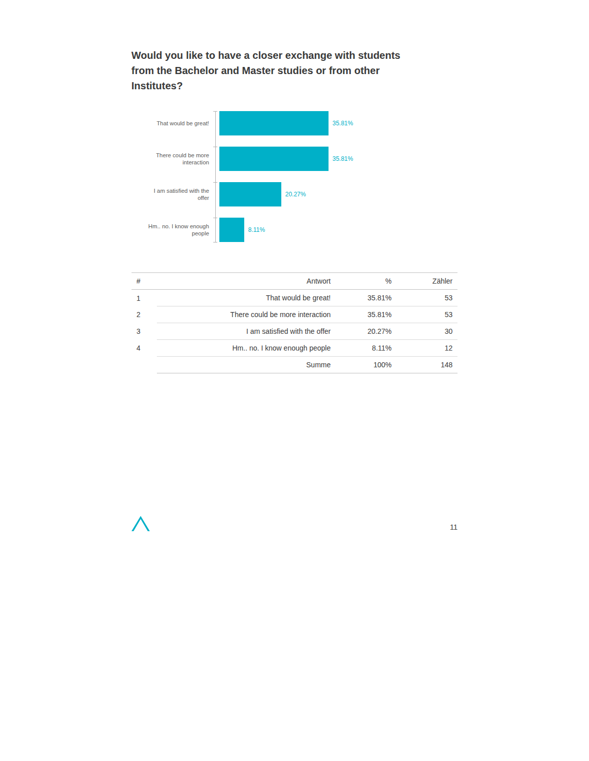Would you like to have a closer exchange with students from the Bachelor and Master studies or from other Institutes?
That would be great!
35.81%
There could be more interaction
35.81%
I am satisfied with the offer
20.27%
Hm.. no. I know enough people
8.11%
| # | Antwort | % | Zähler |
| --- | --- | --- | --- |
| 1 | That would be great! | 35.81% | 53 |
| 2 | There could be more interaction | 35.81% | 53 |
| 3 | I am satisfied with the offer | 20.27% | 30 |
| 4 | Hm.. no. I know enough people | 8.11% | 12 |
| | Summe | 100% | 148 |
11